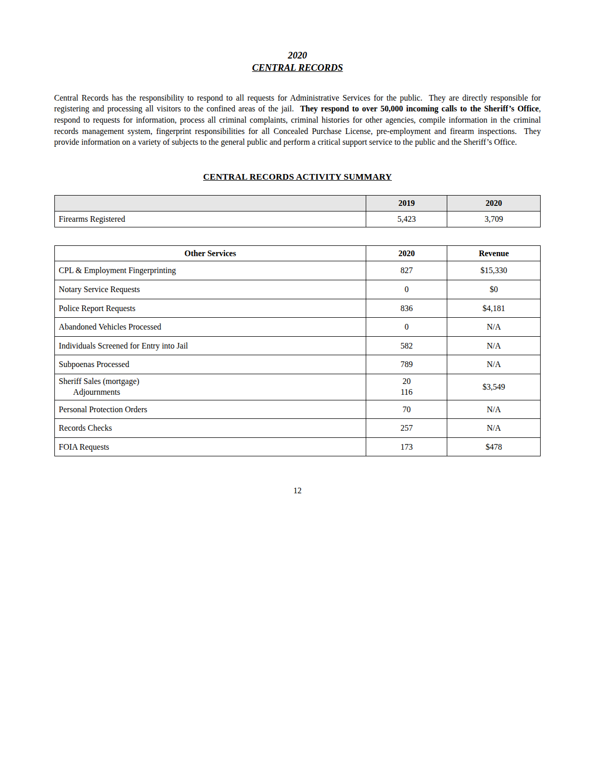2020CENTRAL RECORDS
Central Records has the responsibility to respond to all requests for Administrative Services for the public. They are directly responsible for registering and processing all visitors to the confined areas of the jail. They respond to over 50,000 incoming calls to the Sheriff’s Office, respond to requests for information, process all criminal complaints, criminal histories for other agencies, compile information in the criminal records management system, fingerprint responsibilities for all Concealed Purchase License, pre-employment and firearm inspections. They provide information on a variety of subjects to the general public and perform a critical support service to the public and the Sheriff’s Office.
CENTRAL RECORDS ACTIVITY SUMMARY
| | 2019 | 2020 |
| Firearms Registered | 5,423 | 3,709 |
| Other Services | 2020 | Revenue |
| CPL & Employment Fingerprinting | 827 | $15,330 |
| Notary Service Requests | 0 | $0 |
| Police Report Requests | 836 | $4,181 |
| Abandoned Vehicles Processed | 0 | N/A |
| Individuals Screened for Entry into Jail | 582 | N/A |
| Subpoenas Processed | 789 | N/A |
| Sheriff Sales (mortgage) Adjournments | 20 116 | $3,549 |
| Personal Protection Orders | 70 | N/A |
| Records Checks | 257 | N/A |
| FOIA Requests | 173 | $478 |
12